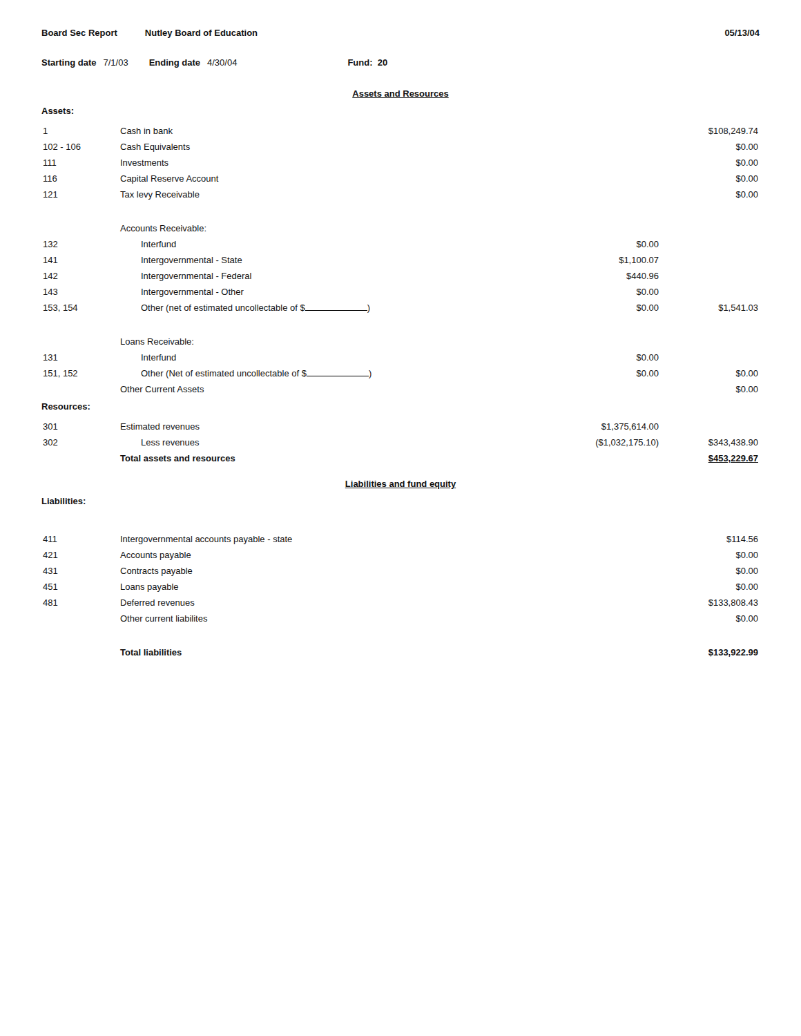Board Sec Report Nutley Board of Education
05/13/04
Starting date 7/1/03 Ending date 4/30/04 Fund: 20
Assets and Resources
Assets:
| 1 | Cash in bank | | $108,249.74 |
| 102 - 106 | Cash Equivalents | | $0.00 |
| 111 | Investments | | $0.00 |
| 116 | Capital Reserve Account | | $0.00 |
| 121 | Tax levy Receivable | | $0.00 |
| | Accounts Receivable: | | |
| 132 | Interfund | $0.00 | |
| 141 | Intergovernmental - State | $1,100.07 | |
| 142 | Intergovernmental - Federal | $440.96 | |
| 143 | Intergovernmental - Other | $0.00 | |
| 153, 154 | Other (net of estimated uncollectable of $ ) | $0.00 | $1,541.03 |
| | Loans Receivable: | | |
| 131 | Interfund | $0.00 | |
| 151, 152 | Other (Net of estimated uncollectable of $ ) | $0.00 | $0.00 |
| | Other Current Assets | | $0.00 |
Resources:
| 301 | Estimated revenues | $1,375,614.00 | |
| 302 | Less revenues | ($1,032,175.10) | $343,438.90 |
| | Total assets and resources | | $453,229.67 |
Liabilities and fund equity
Liabilities:
| 411 | Intergovernmental accounts payable - state | | $114.56 |
| 421 | Accounts payable | | $0.00 |
| 431 | Contracts payable | | $0.00 |
| 451 | Loans payable | | $0.00 |
| 481 | Deferred revenues | | $133,808.43 |
| | Other current liabilites | | $0.00 |
| | Total liabilities | | $133,922.99 |